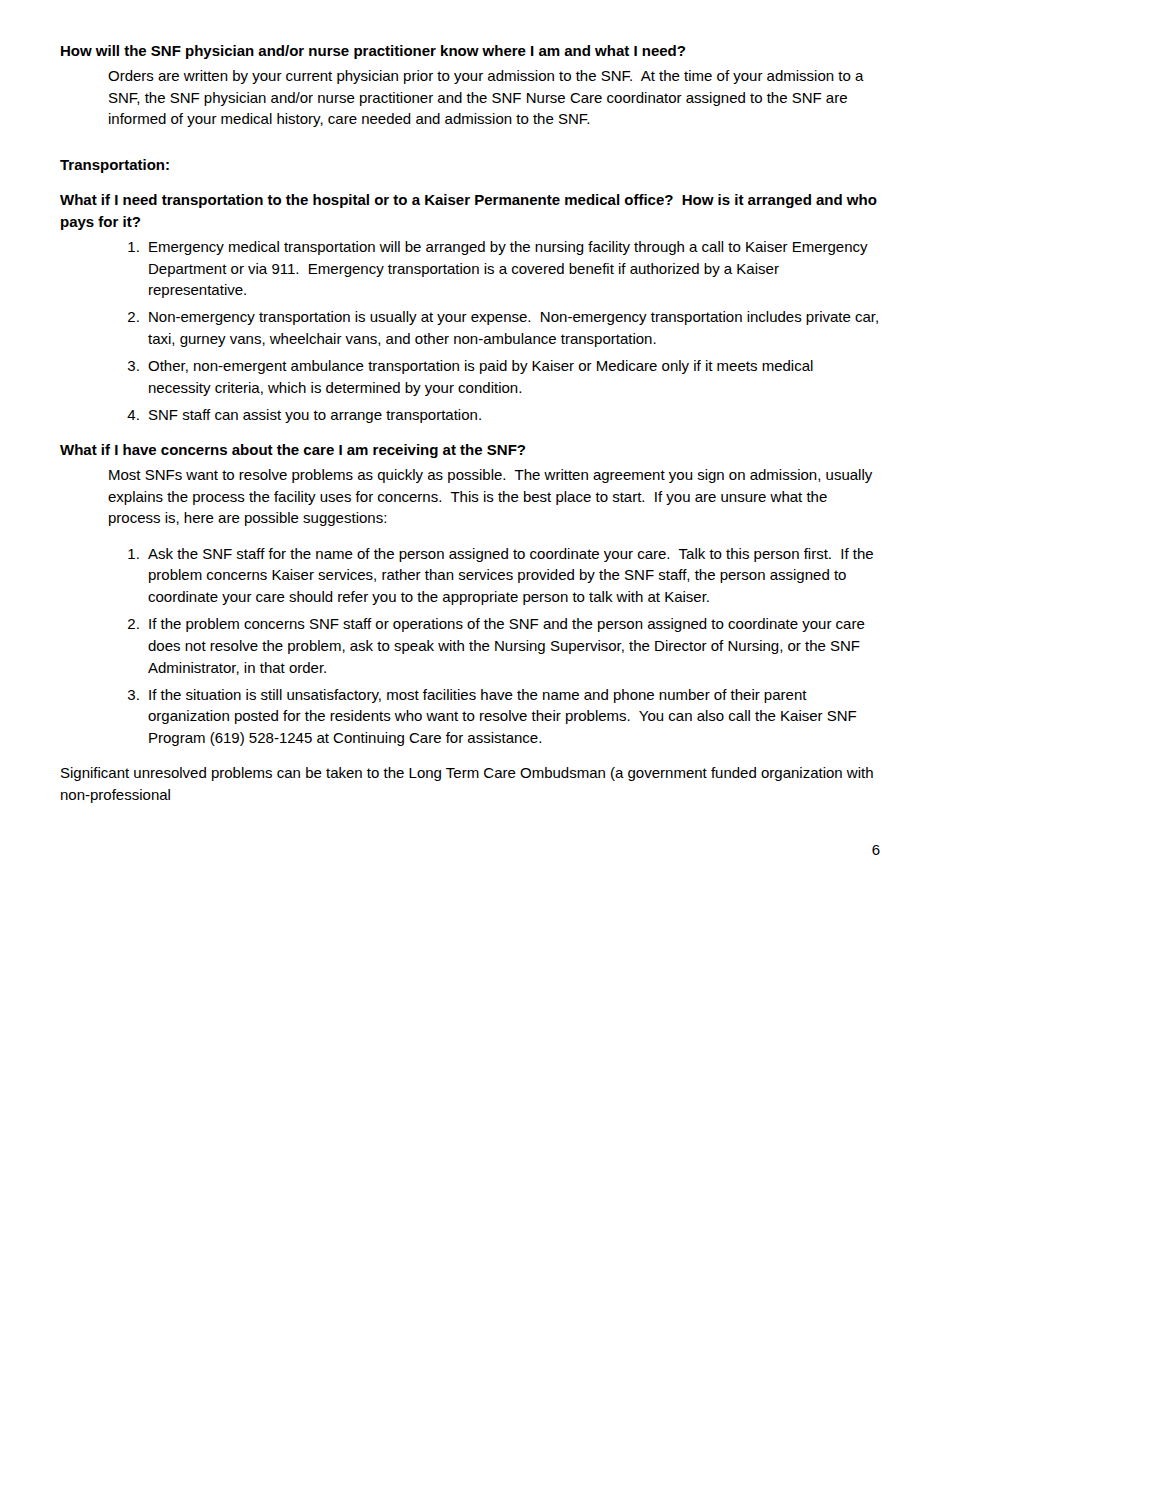How will the SNF physician and/or nurse practitioner know where I am and what I need?
Orders are written by your current physician prior to your admission to the SNF. At the time of your admission to a SNF, the SNF physician and/or nurse practitioner and the SNF Nurse Care coordinator assigned to the SNF are informed of your medical history, care needed and admission to the SNF.
Transportation:
What if I need transportation to the hospital or to a Kaiser Permanente medical office? How is it arranged and who pays for it?
Emergency medical transportation will be arranged by the nursing facility through a call to Kaiser Emergency Department or via 911. Emergency transportation is a covered benefit if authorized by a Kaiser representative.
Non-emergency transportation is usually at your expense. Non-emergency transportation includes private car, taxi, gurney vans, wheelchair vans, and other non-ambulance transportation.
Other, non-emergent ambulance transportation is paid by Kaiser or Medicare only if it meets medical necessity criteria, which is determined by your condition.
SNF staff can assist you to arrange transportation.
What if I have concerns about the care I am receiving at the SNF?
Most SNFs want to resolve problems as quickly as possible. The written agreement you sign on admission, usually explains the process the facility uses for concerns. This is the best place to start. If you are unsure what the process is, here are possible suggestions:
Ask the SNF staff for the name of the person assigned to coordinate your care. Talk to this person first. If the problem concerns Kaiser services, rather than services provided by the SNF staff, the person assigned to coordinate your care should refer you to the appropriate person to talk with at Kaiser.
If the problem concerns SNF staff or operations of the SNF and the person assigned to coordinate your care does not resolve the problem, ask to speak with the Nursing Supervisor, the Director of Nursing, or the SNF Administrator, in that order.
If the situation is still unsatisfactory, most facilities have the name and phone number of their parent organization posted for the residents who want to resolve their problems. You can also call the Kaiser SNF Program (619) 528-1245 at Continuing Care for assistance.
Significant unresolved problems can be taken to the Long Term Care Ombudsman (a government funded organization with non-professional
6